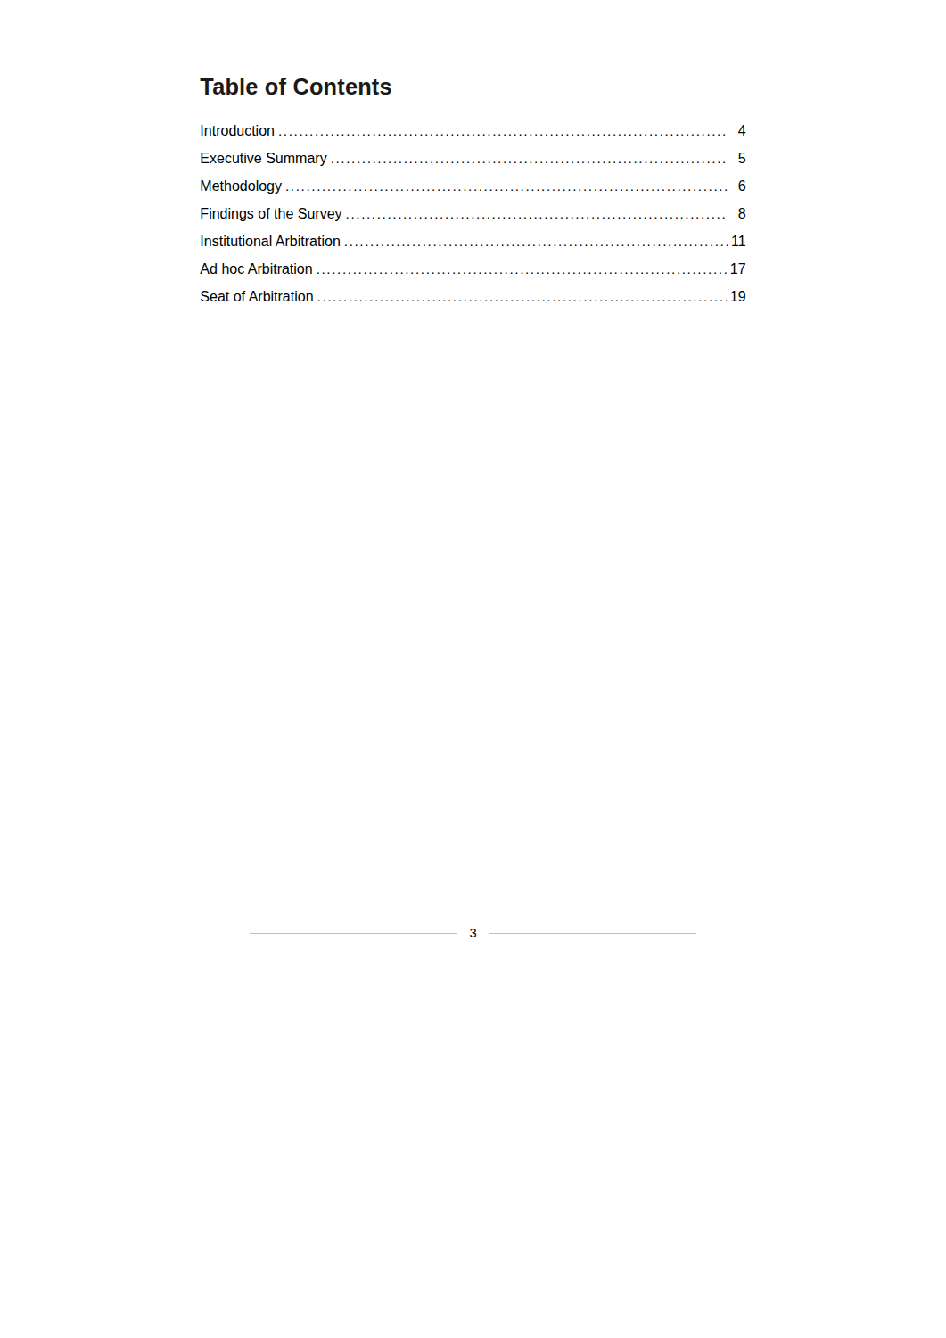Table of Contents
Introduction ........................................................................................................................... 4
Executive Summary .............................................................................................................. 5
Methodology ..................................................................................................................... 6
Findings of the Survey ......................................................................................................... 8
Institutional Arbitration ..................................................................................................... 11
Ad hoc Arbitration ............................................................................................................. 17
Seat of Arbitration ............................................................................................................. 19
3